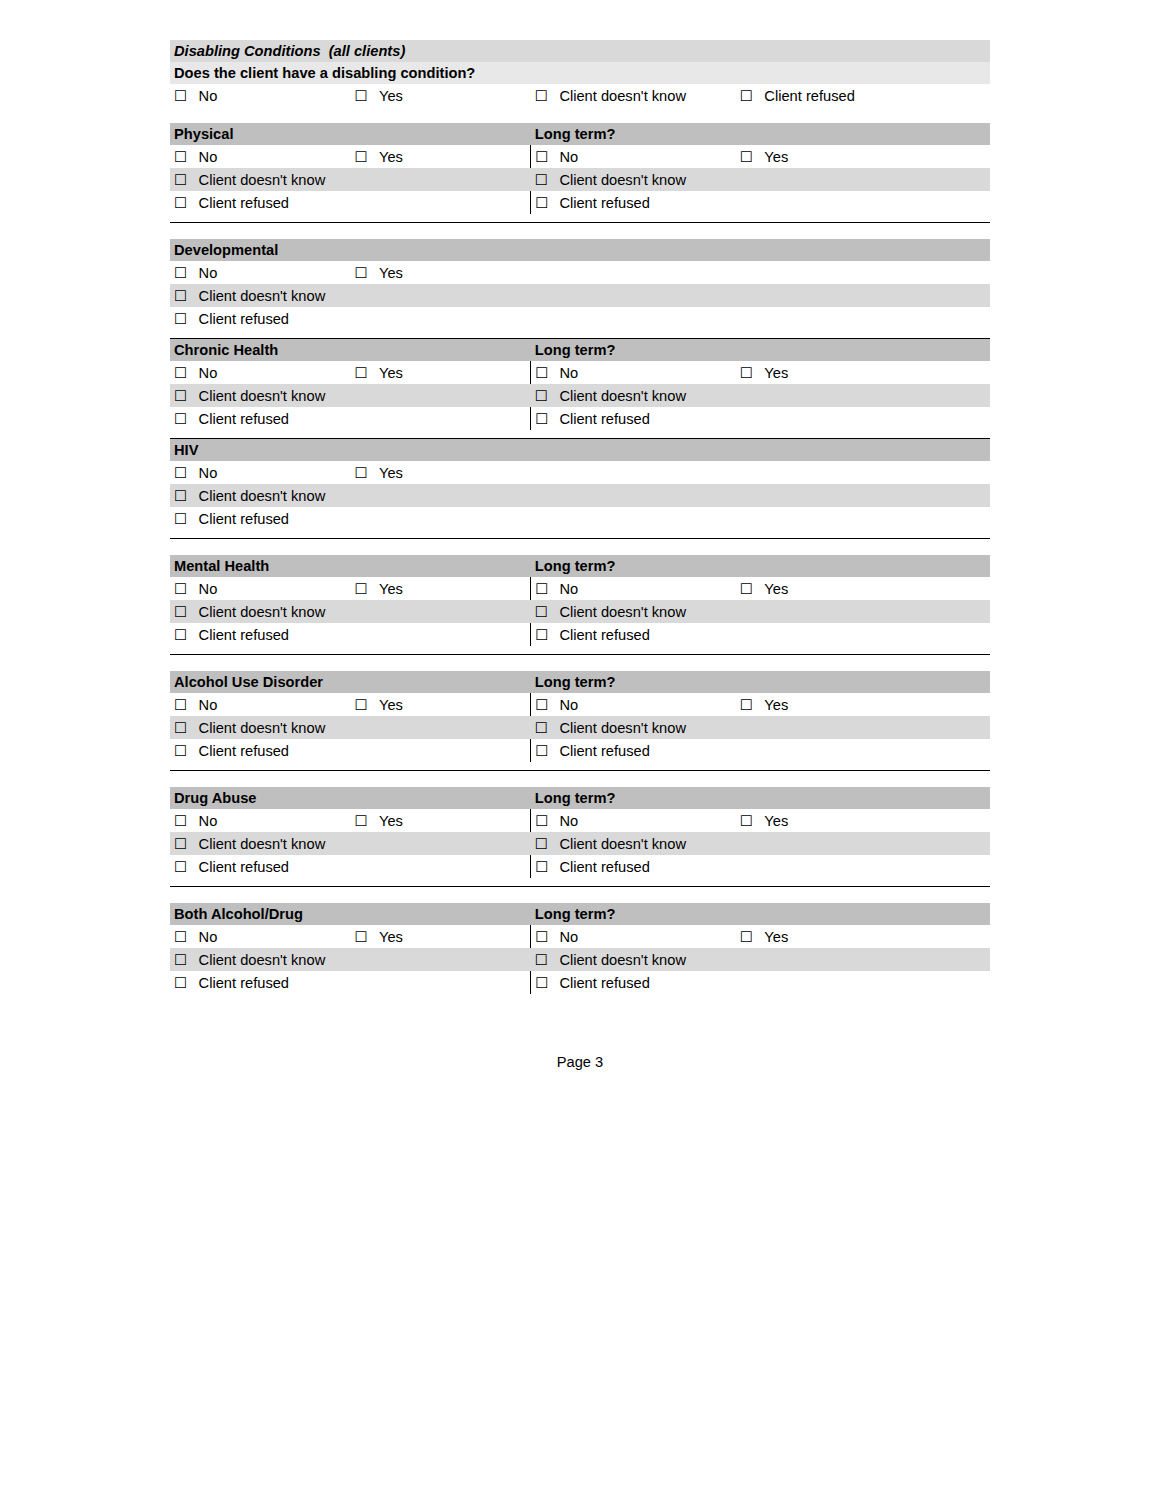| Disabling Conditions (all clients) |
| Does the client have a disabling condition? |
| ☐ | No | ☐ | Yes | ☐ | Client doesn't know | ☐ | Client refused |
| Physical | Long term? |
| ☐ | No | ☐ | Yes | ☐ | No | ☐ | Yes |
| ☐ | Client doesn't know | ☐ | Client doesn't know | |
| ☐ | Client refused | | ☐ | Client refused | |
| Developmental |
| ☐ | No | ☐ | Yes |
| ☐ | Client doesn't know | |
| ☐ | Client refused | |
| Chronic Health | Long term? |
| ☐ | No | ☐ | Yes | ☐ | No | ☐ | Yes |
| ☐ | Client doesn't know | ☐ | Client doesn't know | |
| ☐ | Client refused | | ☐ | Client refused | |
| HIV |
| ☐ | No | ☐ | Yes |
| ☐ | Client doesn't know | |
| ☐ | Client refused | |
| Mental Health | Long term? |
| ☐ | No | ☐ | Yes | ☐ | No | ☐ | Yes |
| ☐ | Client doesn't know | ☐ | Client doesn't know | |
| ☐ | Client refused | | ☐ | Client refused | |
| Alcohol Use Disorder | Long term? |
| ☐ | No | ☐ | Yes | ☐ | No | ☐ | Yes |
| ☐ | Client doesn't know | ☐ | Client doesn't know | |
| ☐ | Client refused | | ☐ | Client refused | |
| Drug Abuse | Long term? |
| ☐ | No | ☐ | Yes | ☐ | No | ☐ | Yes |
| ☐ | Client doesn't know | ☐ | Client doesn't know | |
| ☐ | Client refused | | ☐ | Client refused | |
| Both Alcohol/Drug | Long term? |
| ☐ | No | ☐ | Yes | ☐ | No | ☐ | Yes |
| ☐ | Client doesn't know | ☐ | Client doesn't know | |
| ☐ | Client refused | | ☐ | Client refused | |
Page 3